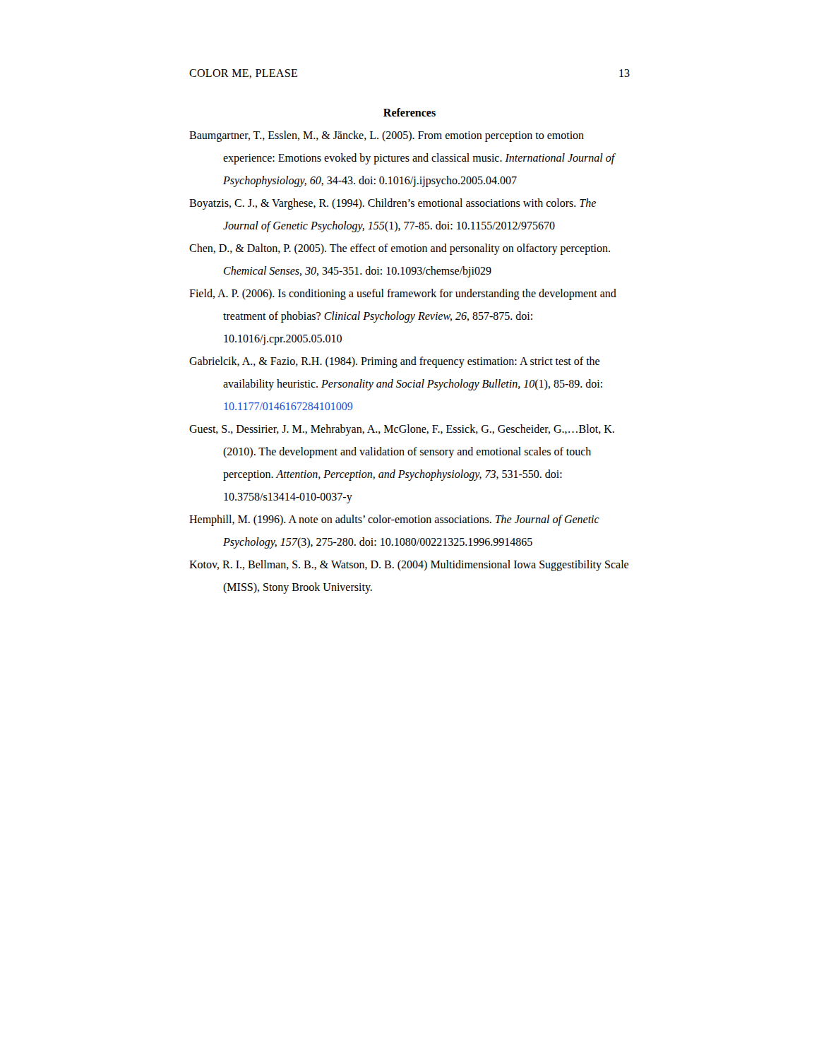COLOR ME, PLEASE 13
References
Baumgartner, T., Esslen, M., & Jäncke, L. (2005). From emotion perception to emotion experience: Emotions evoked by pictures and classical music. International Journal of Psychophysiology, 60, 34-43. doi: 0.1016/j.ijpsycho.2005.04.007
Boyatzis, C. J., & Varghese, R. (1994). Children’s emotional associations with colors. The Journal of Genetic Psychology, 155(1), 77-85. doi: 10.1155/2012/975670
Chen, D., & Dalton, P. (2005). The effect of emotion and personality on olfactory perception. Chemical Senses, 30, 345-351. doi: 10.1093/chemse/bji029
Field, A. P. (2006). Is conditioning a useful framework for understanding the development and treatment of phobias? Clinical Psychology Review, 26, 857-875. doi: 10.1016/j.cpr.2005.05.010
Gabrielcik, A., & Fazio, R.H. (1984). Priming and frequency estimation: A strict test of the availability heuristic. Personality and Social Psychology Bulletin, 10(1), 85-89. doi: 10.1177/0146167284101009
Guest, S., Dessirier, J. M., Mehrabyan, A., McGlone, F., Essick, G., Gescheider, G.,…Blot, K. (2010). The development and validation of sensory and emotional scales of touch perception. Attention, Perception, and Psychophysiology, 73, 531-550. doi: 10.3758/s13414-010-0037-y
Hemphill, M. (1996). A note on adults’ color-emotion associations. The Journal of Genetic Psychology, 157(3), 275-280. doi: 10.1080/00221325.1996.9914865
Kotov, R. I., Bellman, S. B., & Watson, D. B. (2004) Multidimensional Iowa Suggestibility Scale (MISS), Stony Brook University.